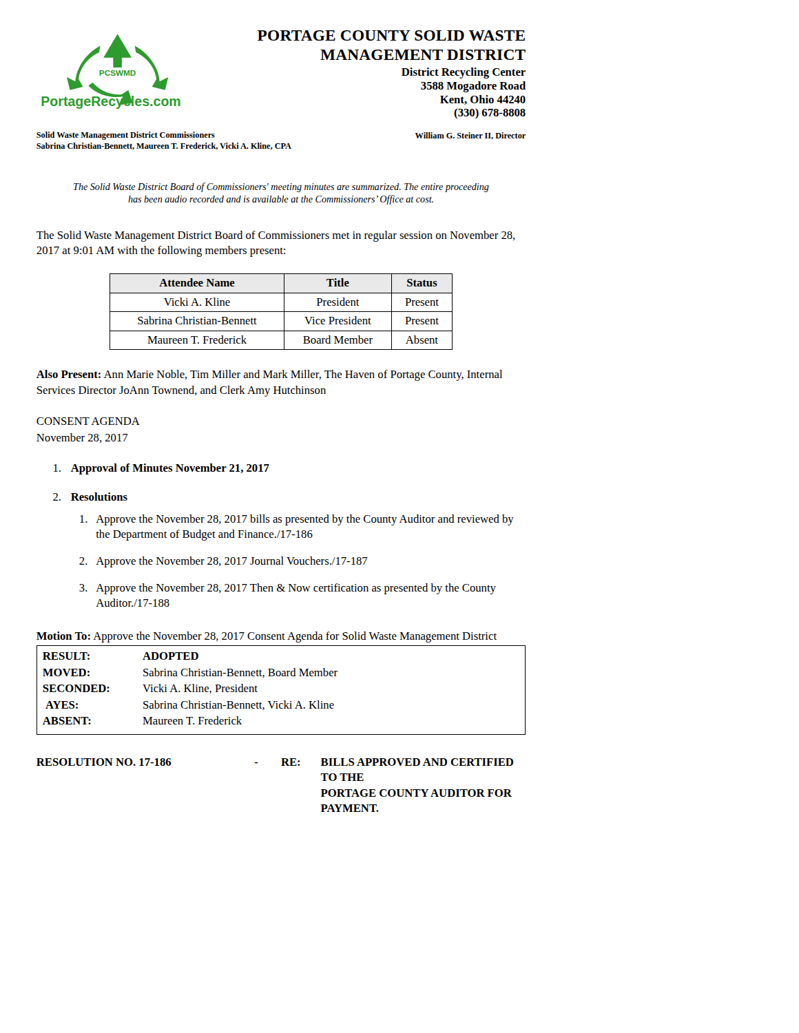PCSWMD PortageRecycles.com
PORTAGE COUNTY SOLID WASTE
MANAGEMENT DISTRICT
District Recycling Center
3588 Mogadore Road
Kent, Ohio 44240
(330) 678-8808
Solid Waste Management District Commissioners
Sabrina Christian-Bennett, Maureen T. Frederick, Vicki A. Kline, CPA
William G. Steiner II, Director
The Solid Waste District Board of Commissioners' meeting minutes are summarized. The entire proceeding
has been audio recorded and is available at the Commissioners’ Office at cost.
The Solid Waste Management District Board of Commissioners met in regular session on November 28, 2017 at 9:01 AM with the following members present:
| Attendee Name | Title | Status |
| --- | --- | --- |
| Vicki A. Kline | President | Present |
| Sabrina Christian-Bennett | Vice President | Present |
| Maureen T. Frederick | Board Member | Absent |
Also Present: Ann Marie Noble, Tim Miller and Mark Miller, The Haven of Portage County, Internal Services Director JoAnn Townend, and Clerk Amy Hutchinson
CONSENT AGENDA
November 28, 2017
Approval of Minutes November 21, 2017
Resolutions
Approve the November 28, 2017 bills as presented by the County Auditor and reviewed by the Department of Budget and Finance./17-186
Approve the November 28, 2017 Journal Vouchers./17-187
Approve the November 28, 2017 Then & Now certification as presented by the County Auditor./17-188
Motion To: Approve the November 28, 2017 Consent Agenda for Solid Waste Management District
| RESULT: | ADOPTED |
| MOVED: | Sabrina Christian-Bennett, Board Member |
| SECONDED: | Vicki A. Kline, President |
| AYES: | Sabrina Christian-Bennett, Vicki A. Kline |
| ABSENT: | Maureen T. Frederick |
| RESOLUTION NO. 17-186 | - | RE: | BILLS APPROVED AND CERTIFIED TO THE PORTAGE COUNTY AUDITOR FOR PAYMENT. |